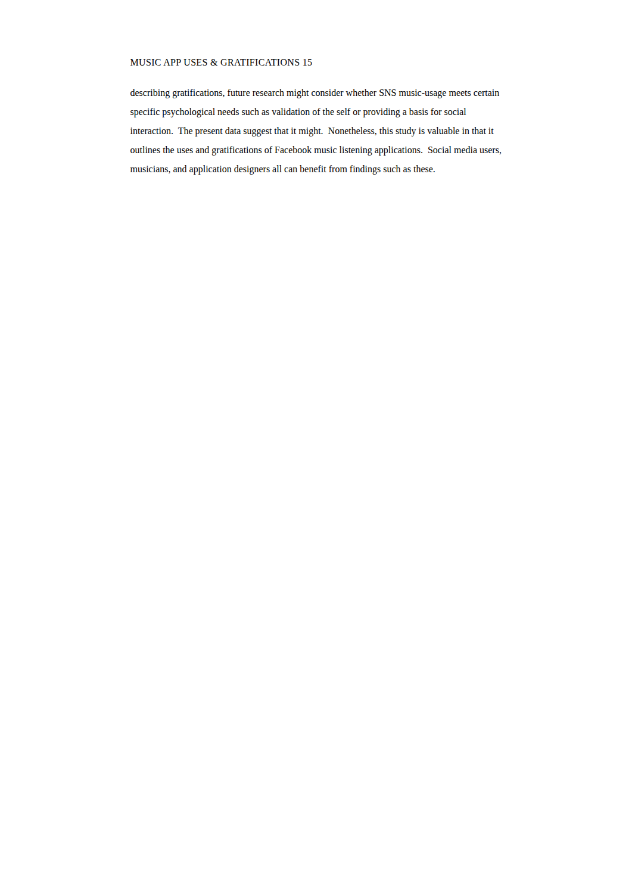Music App Uses & Gratifications 15
describing gratifications, future research might consider whether SNS music-usage meets certain specific psychological needs such as validation of the self or providing a basis for social interaction. The present data suggest that it might. Nonetheless, this study is valuable in that it outlines the uses and gratifications of Facebook music listening applications. Social media users, musicians, and application designers all can benefit from findings such as these.